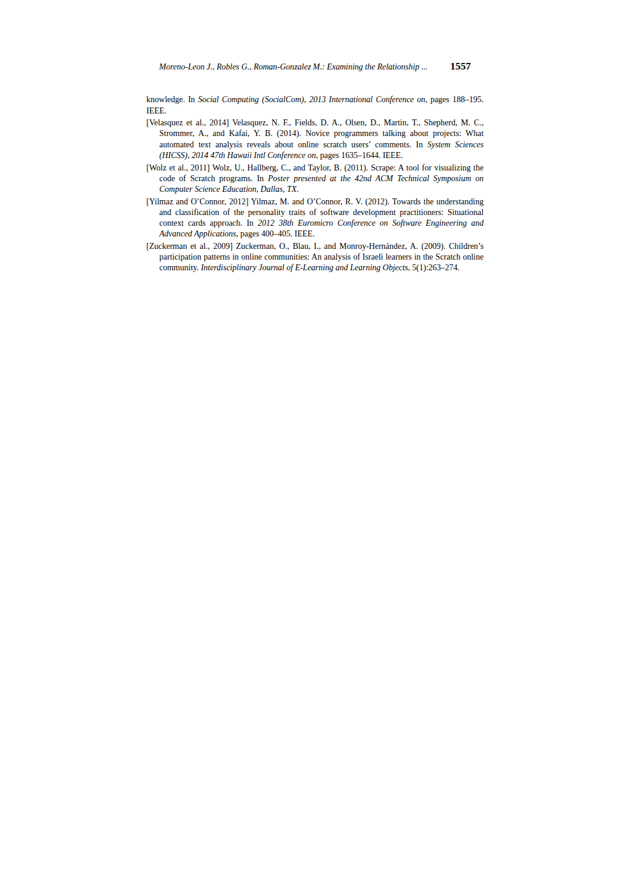Moreno-Leon J., Robles G., Roman-Gonzalez M.: Examining the Relationship ... 1557
knowledge. In Social Computing (SocialCom), 2013 International Conference on, pages 188–195. IEEE.
[Velasquez et al., 2014] Velasquez, N. F., Fields, D. A., Olsen, D., Martin, T., Shepherd, M. C., Strommer, A., and Kafai, Y. B. (2014). Novice programmers talking about projects: What automated text analysis reveals about online scratch users’ comments. In System Sciences (HICSS), 2014 47th Hawaii Intl Conference on, pages 1635–1644. IEEE.
[Wolz et al., 2011] Wolz, U., Hallberg, C., and Taylor, B. (2011). Scrape: A tool for visualizing the code of Scratch programs. In Poster presented at the 42nd ACM Technical Symposium on Computer Science Education, Dallas, TX.
[Yilmaz and O’Connor, 2012] Yilmaz, M. and O’Connor, R. V. (2012). Towards the understanding and classification of the personality traits of software development practitioners: Situational context cards approach. In 2012 38th Euromicro Conference on Software Engineering and Advanced Applications, pages 400–405. IEEE.
[Zuckerman et al., 2009] Zuckerman, O., Blau, I., and Monroy-Hernández, A. (2009). Children’s participation patterns in online communities: An analysis of Israeli learners in the Scratch online community. Interdisciplinary Journal of E-Learning and Learning Objects, 5(1):263–274.